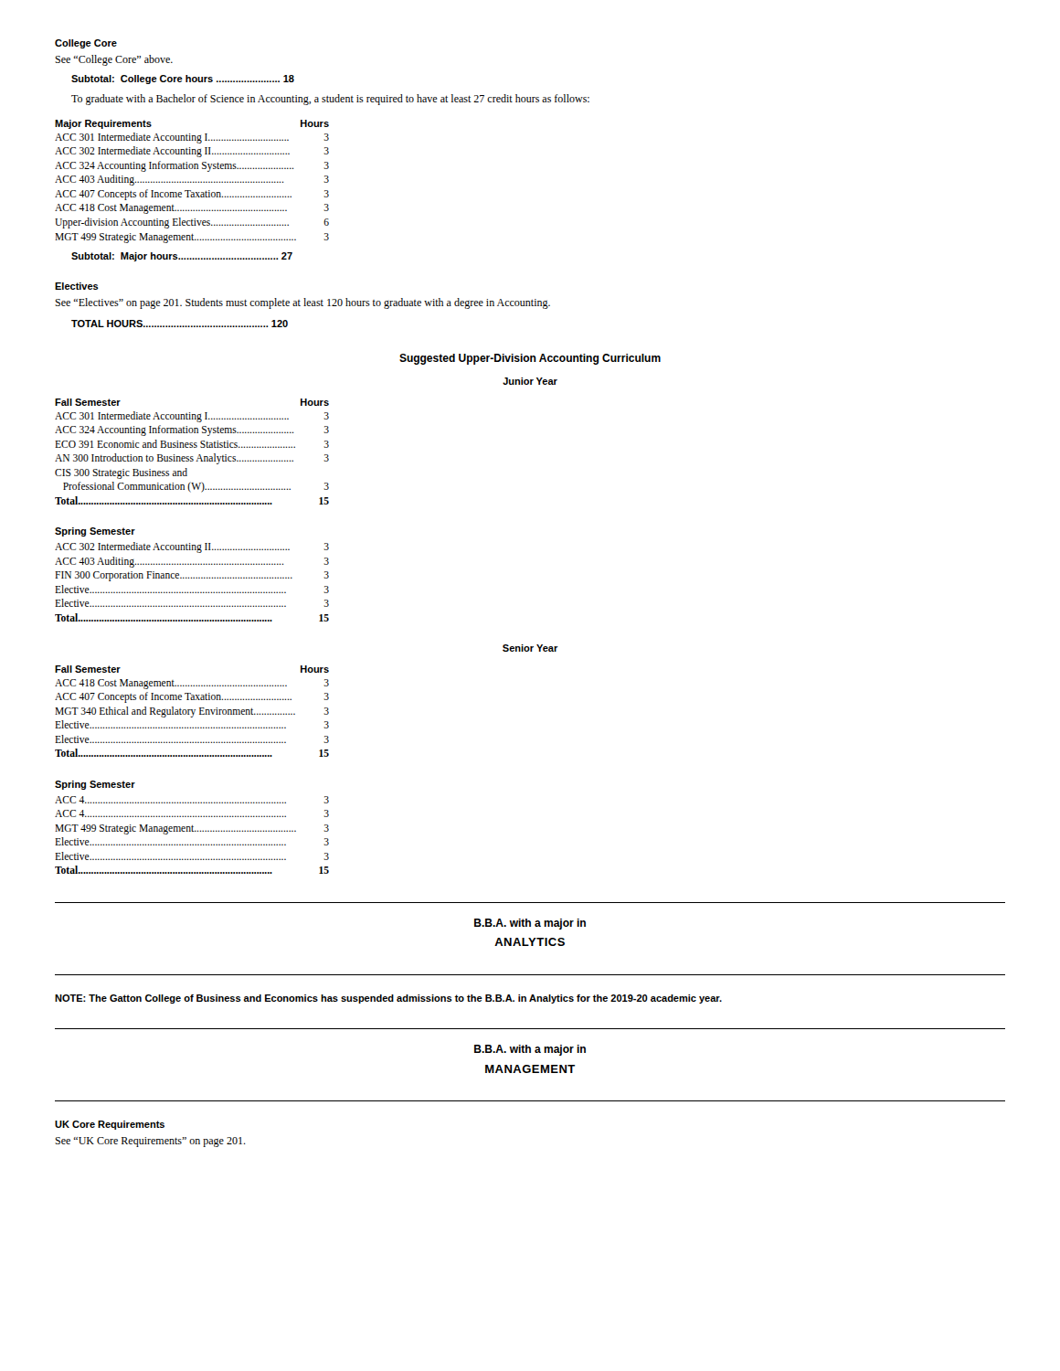College Core
See “College Core” above.
Subtotal: College Core hours ....................... 18
To graduate with a Bachelor of Science in Accounting, a student is required to have at least 27 credit hours as follows:
| Major Requirements | Hours |
| ACC 301 Intermediate Accounting I ............................... | 3 |
| ACC 302 Intermediate Accounting II .............................. | 3 |
| ACC 324 Accounting Information Systems ...................... | 3 |
| ACC 403 Auditing ......................................................... | 3 |
| ACC 407 Concepts of Income Taxation ........................... | 3 |
| ACC 418 Cost Management ........................................... | 3 |
| Upper-division Accounting Electives .............................. | 6 |
| MGT 499 Strategic Management ....................................... | 3 |
Subtotal: Major hours.................................... 27
Electives
See “Electives” on page 201. Students must complete at least 120 hours to graduate with a degree in Accounting.
TOTAL HOURS............................................. 120
Suggested Upper-Division Accounting Curriculum
Junior Year
| Fall Semester | Hours |
| ACC 301 Intermediate Accounting I ............................... | 3 |
| ACC 324 Accounting Information Systems ...................... | 3 |
| ECO 391 Economic and Business Statistics ...................... | 3 |
| AN 300 Introduction to Business Analytics ...................... | 3 |
| CIS 300 Strategic Business and | |
| Professional Communication (W) ................................. | 3 |
| Total .......................................................................... | 15 |
Spring Semester
| ACC 302 Intermediate Accounting II .............................. | 3 |
| ACC 403 Auditing ......................................................... | 3 |
| FIN 300 Corporation Finance ........................................... | 3 |
| Elective ........................................................................... | 3 |
| Elective ........................................................................... | 3 |
| Total .......................................................................... | 15 |
Senior Year
| Fall Semester | Hours |
| ACC 418 Cost Management ........................................... | 3 |
| ACC 407 Concepts of Income Taxation ........................... | 3 |
| MGT 340 Ethical and Regulatory Environment ................ | 3 |
| Elective ........................................................................... | 3 |
| Elective ........................................................................... | 3 |
| Total .......................................................................... | 15 |
Spring Semester
| ACC 4 ............................................................................. | 3 |
| ACC 4 ............................................................................. | 3 |
| MGT 499 Strategic Management ....................................... | 3 |
| Elective ........................................................................... | 3 |
| Elective ........................................................................... | 3 |
| Total .......................................................................... | 15 |
B.B.A. with a major in
ANALYTICS
NOTE: The Gatton College of Business and Economics has suspended admissions to the B.B.A. in Analytics for the 2019-20 academic year.
B.B.A. with a major in
MANAGEMENT
UK Core Requirements
See “UK Core Requirements” on page 201.